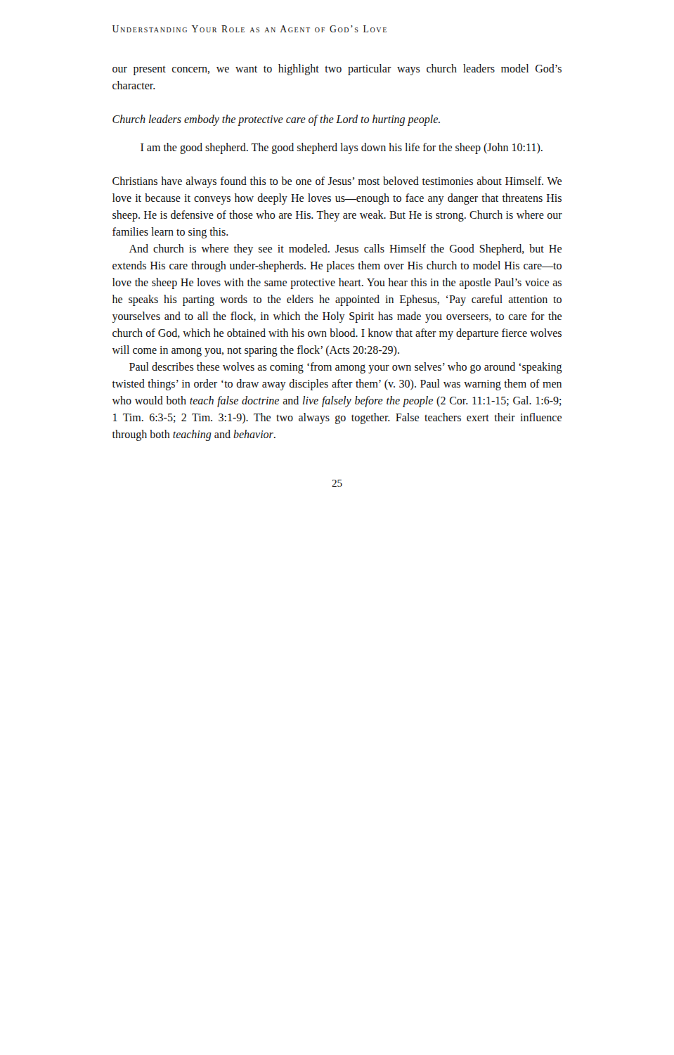Understanding Your Role as an Agent of God’s Love
our present concern, we want to highlight two particular ways church leaders model God’s character.
Church leaders embody the protective care of the Lord to hurting people.
I am the good shepherd. The good shepherd lays down his life for the sheep (John 10:11).
Christians have always found this to be one of Jesus’ most beloved testimonies about Himself. We love it because it conveys how deeply He loves us—enough to face any danger that threatens His sheep. He is defensive of those who are His. They are weak. But He is strong. Church is where our families learn to sing this.
And church is where they see it modeled. Jesus calls Himself the Good Shepherd, but He extends His care through under-shepherds. He places them over His church to model His care—to love the sheep He loves with the same protective heart. You hear this in the apostle Paul’s voice as he speaks his parting words to the elders he appointed in Ephesus, ‘Pay careful attention to yourselves and to all the flock, in which the Holy Spirit has made you overseers, to care for the church of God, which he obtained with his own blood. I know that after my departure fierce wolves will come in among you, not sparing the flock’ (Acts 20:28-29).
Paul describes these wolves as coming ‘from among your own selves’ who go around ‘speaking twisted things’ in order ‘to draw away disciples after them’ (v. 30). Paul was warning them of men who would both teach false doctrine and live falsely before the people (2 Cor. 11:1-15; Gal. 1:6-9; 1 Tim. 6:3-5; 2 Tim. 3:1-9). The two always go together. False teachers exert their influence through both teaching and behavior.
25